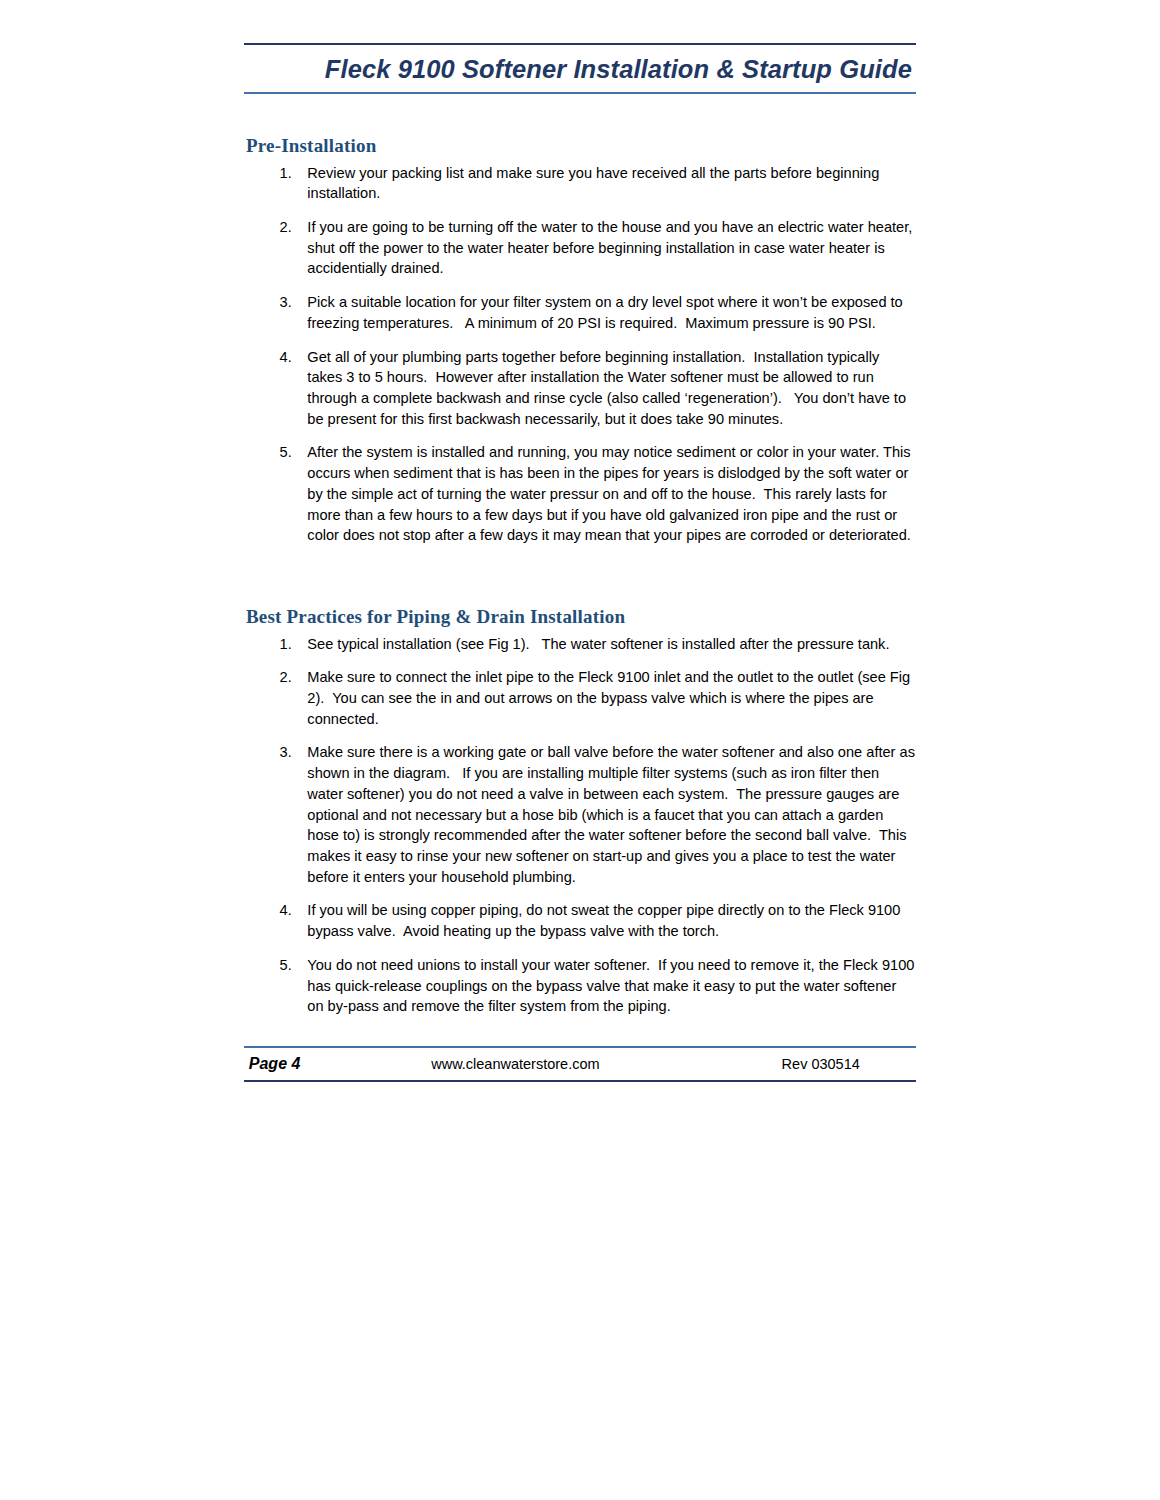Fleck 9100 Softener Installation & Startup Guide
Pre-Installation
Review your packing list and make sure you have received all the parts before beginning installation.
If you are going to be turning off the water to the house and you have an electric water heater, shut off the power to the water heater before beginning installation in case water heater is accidentially drained.
Pick a suitable location for your filter system on a dry level spot where it won’t be exposed to freezing temperatures. A minimum of 20 PSI is required. Maximum pressure is 90 PSI.
Get all of your plumbing parts together before beginning installation. Installation typically takes 3 to 5 hours. However after installation the Water softener must be allowed to run through a complete backwash and rinse cycle (also called ‘regeneration’). You don’t have to be present for this first backwash necessarily, but it does take 90 minutes.
After the system is installed and running, you may notice sediment or color in your water. This occurs when sediment that is has been in the pipes for years is dislodged by the soft water or by the simple act of turning the water pressur on and off to the house. This rarely lasts for more than a few hours to a few days but if you have old galvanized iron pipe and the rust or color does not stop after a few days it may mean that your pipes are corroded or deteriorated.
Best Practices for Piping & Drain Installation
See typical installation (see Fig 1). The water softener is installed after the pressure tank.
Make sure to connect the inlet pipe to the Fleck 9100 inlet and the outlet to the outlet (see Fig 2). You can see the in and out arrows on the bypass valve which is where the pipes are connected.
Make sure there is a working gate or ball valve before the water softener and also one after as shown in the diagram. If you are installing multiple filter systems (such as iron filter then water softener) you do not need a valve in between each system. The pressure gauges are optional and not necessary but a hose bib (which is a faucet that you can attach a garden hose to) is strongly recommended after the water softener before the second ball valve. This makes it easy to rinse your new softener on start-up and gives you a place to test the water before it enters your household plumbing.
If you will be using copper piping, do not sweat the copper pipe directly on to the Fleck 9100 bypass valve. Avoid heating up the bypass valve with the torch.
You do not need unions to install your water softener. If you need to remove it, the Fleck 9100 has quick-release couplings on the bypass valve that make it easy to put the water softener on by-pass and remove the filter system from the piping.
Page 4 www.cleanwaterstore.com Rev 030514